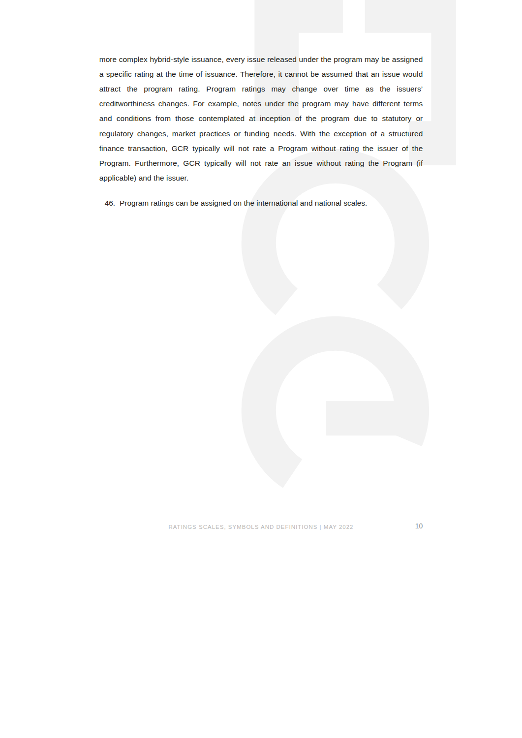more complex hybrid-style issuance, every issue released under the program may be assigned a specific rating at the time of issuance. Therefore, it cannot be assumed that an issue would attract the program rating. Program ratings may change over time as the issuers’ creditworthiness changes. For example, notes under the program may have different terms and conditions from those contemplated at inception of the program due to statutory or regulatory changes, market practices or funding needs. With the exception of a structured finance transaction, GCR typically will not rate a Program without rating the issuer of the Program. Furthermore, GCR typically will not rate an issue without rating the Program (if applicable) and the issuer.
46.
Program ratings can be assigned on the international and national scales.
Ratings Scales, Symbols and Definitions | May 2022
10